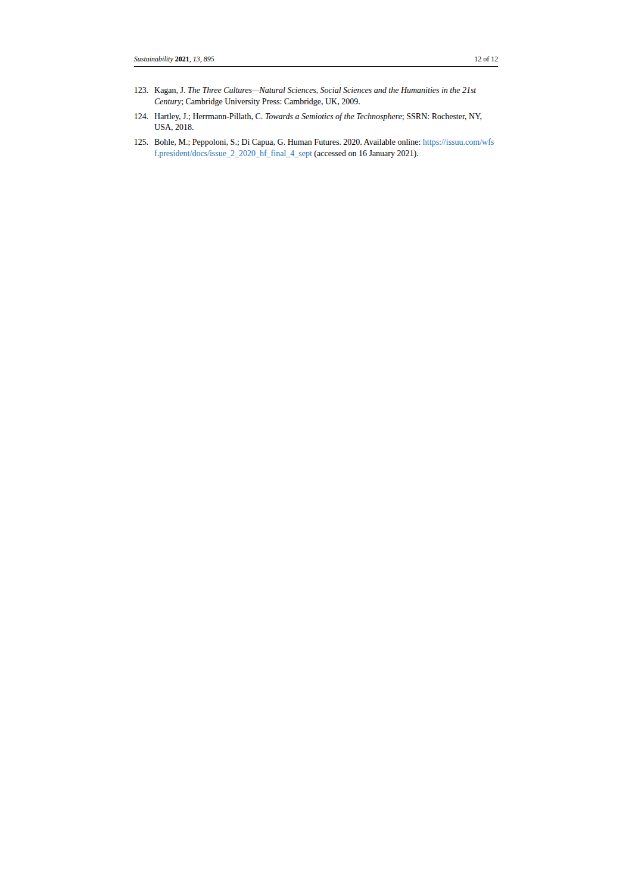Sustainability 2021, 13, 895
12 of 12
123. Kagan, J. The Three Cultures—Natural Sciences, Social Sciences and the Humanities in the 21st Century; Cambridge University Press: Cambridge, UK, 2009.
124. Hartley, J.; Herrmann-Pillath, C. Towards a Semiotics of the Technosphere; SSRN: Rochester, NY, USA, 2018.
125. Bohle, M.; Peppoloni, S.; Di Capua, G. Human Futures. 2020. Available online: https://issuu.com/wfsf.president/docs/issue_2_2020_hf_final_4_sept (accessed on 16 January 2021).